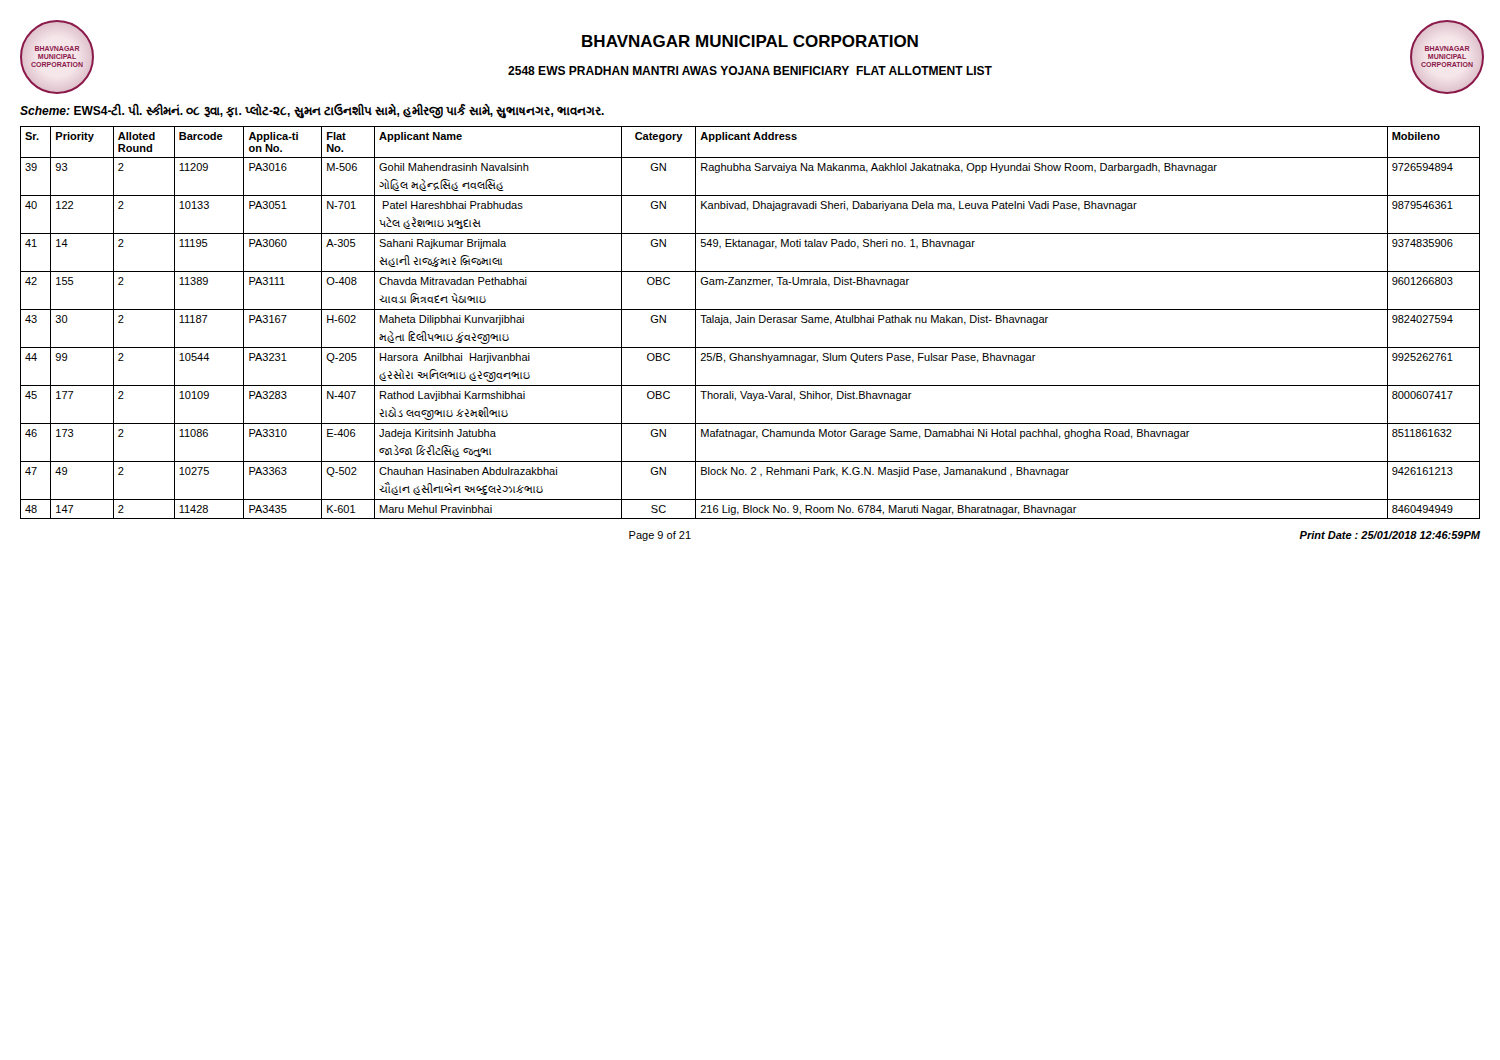BHAVNAGAR
MUNICIPAL
CORPORATION
BHAVNAGAR MUNICIPAL CORPORATION
2548 EWS PRADHAN MANTRI AWAS YOJANA BENIFICIARY FLAT ALLOTMENT LIST
BHAVNAGAR
MUNICIPAL
CORPORATION
Scheme: EWS4-ટી. પી. સ્કીમનં. ૦૮ રૂવા, ફા. પ્લોટ-૨૮, સુમન ટાઉનશીપ સામે, હમીરજી પાર્ક સામે, સુભાષનગર, ભાવનગર.
| Sr. | Priority | Alloted Round | Barcode | Applica-ti on No. | Flat No. | Applicant Name | Category | Applicant Address | Mobileno |
| --- | --- | --- | --- | --- | --- | --- | --- | --- | --- |
| 39 | 93 | 2 | 11209 | PA3016 | M-506 | Gohil Mahendrasinh Navalsinh ગોહિલ મહેન્દ્રસિંહ નવલસિંહ | GN | Raghubha Sarvaiya Na Makanma, Aakhlol Jakatnaka, Opp Hyundai Show Room, Darbargadh, Bhavnagar | 9726594894 |
| 40 | 122 | 2 | 10133 | PA3051 | N-701 | Patel Hareshbhai Prabhudas પટેલ હરેશભાઇ પ્રભુદાસ | GN | Kanbivad, Dhajagravadi Sheri, Dabariyana Dela ma, Leuva Patelni Vadi Pase, Bhavnagar | 9879546361 |
| 41 | 14 | 2 | 11195 | PA3060 | A-305 | Sahani Rajkumar Brijmala સહાની રાજકુમાર બ્રિજમાલા | GN | 549, Ektanagar, Moti talav Pado, Sheri no. 1, Bhavnagar | 9374835906 |
| 42 | 155 | 2 | 11389 | PA3111 | O-408 | Chavda Mitravadan Pethabhai ચાવડા મિત્રવદન પેઠાભાઇ | OBC | Gam-Zanzmer, Ta-Umrala, Dist-Bhavnagar | 9601266803 |
| 43 | 30 | 2 | 11187 | PA3167 | H-602 | Maheta Dilipbhai Kunvarjibhai મહેતા દિલીપભાઇ કુંવરજીભાઇ | GN | Talaja, Jain Derasar Same, Atulbhai Pathak nu Makan, Dist- Bhavnagar | 9824027594 |
| 44 | 99 | 2 | 10544 | PA3231 | Q-205 | Harsora Anilbhai Harjivanbhai હરસોરા અનિલભાઇ હરજીવનભાઇ | OBC | 25/B, Ghanshyamnagar, Slum Quters Pase, Fulsar Pase, Bhavnagar | 9925262761 |
| 45 | 177 | 2 | 10109 | PA3283 | N-407 | Rathod Lavjibhai Karmshibhai રાઠોડ લવજીભાઇ કરમશીભાઇ | OBC | Thorali, Vaya-Varal, Shihor, Dist.Bhavnagar | 8000607417 |
| 46 | 173 | 2 | 11086 | PA3310 | E-406 | Jadeja Kiritsinh Jatubha જાડેજા કિરીટસિંહ જતુભા | GN | Mafatnagar, Chamunda Motor Garage Same, Damabhai Ni Hotal pachhal, ghogha Road, Bhavnagar | 8511861632 |
| 47 | 49 | 2 | 10275 | PA3363 | Q-502 | Chauhan Hasinaben Abdulrazakbhai ચૌહાન હસીનાબેન અબ્દુલરઝાકભાઇ | GN | Block No. 2 , Rehmani Park, K.G.N. Masjid Pase, Jamanakund , Bhavnagar | 9426161213 |
| 48 | 147 | 2 | 11428 | PA3435 | K-601 | Maru Mehul Pravinbhai | SC | 216 Lig, Block No. 9, Room No. 6784, Maruti Nagar, Bharatnagar, Bhavnagar | 8460494949 |
Page 9 of 21 Print Date : 25/01/2018 12:46:59PM